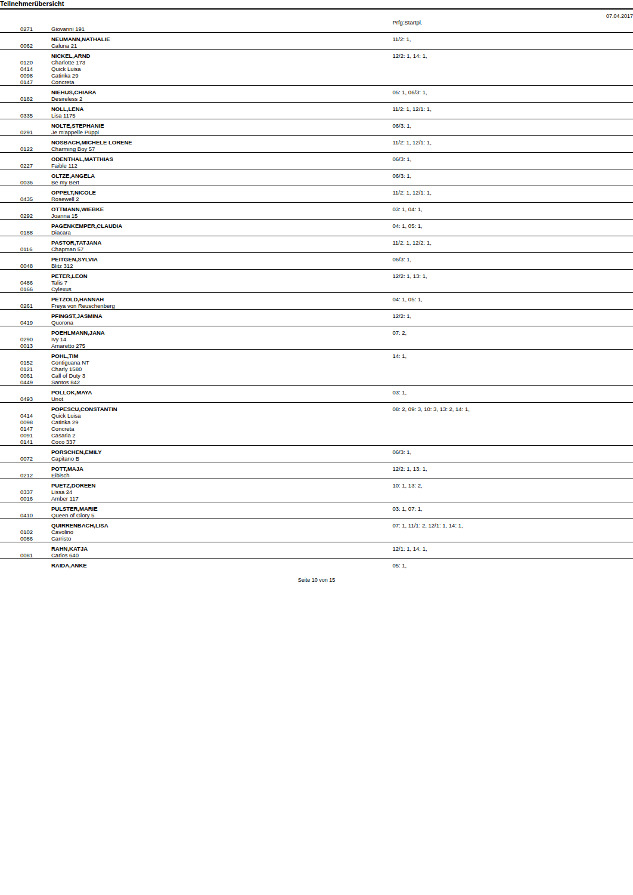Teilnehmerübersicht
07.04.2017
| | | Prfg:Startpl. |
| 0271 | Giovanni 191 | |
| | NEUMANN,NATHALIE | 11/2: 1, |
| 0062 | Caluna 21 | |
| | NICKEL,ARND | 12/2: 1, 14: 1, |
| 0120 | Charlotte 173 | |
| 0414 | Quick Luisa | |
| 0098 | Catinka 29 | |
| 0147 | Concreta | |
| | NIEHUS,CHIARA | 05: 1, 06/3: 1, |
| 0182 | Desireless 2 | |
| | NOLL,LENA | 11/2: 1, 12/1: 1, |
| 0335 | Lisa 1175 | |
| | NOLTE,STEPHANIE | 06/3: 1, |
| 0291 | Je m'appelle Püppi | |
| | NOSBACH,MICHELE LORENE | 11/2: 1, 12/1: 1, |
| 0122 | Charming Boy 57 | |
| | ODENTHAL,MATTHIAS | 06/3: 1, |
| 0227 | Faible 112 | |
| | OLTZE,ANGELA | 06/3: 1, |
| 0036 | Be my Bert | |
| | OPPELT,NICOLE | 11/2: 1, 12/1: 1, |
| 0435 | Rosewell 2 | |
| | OTTMANN,WIEBKE | 03: 1, 04: 1, |
| 0292 | Joanna 15 | |
| | PAGENKEMPER,CLAUDIA | 04: 1, 05: 1, |
| 0188 | Diacara | |
| | PASTOR,TATJANA | 11/2: 1, 12/2: 1, |
| 0116 | Chapman 57 | |
| | PEITGEN,SYLVIA | 06/3: 1, |
| 0048 | Blitz 312 | |
| | PETER,LEON | 12/2: 1, 13: 1, |
| 0486 | Talis 7 | |
| 0166 | Cylexus | |
| | PETZOLD,HANNAH | 04: 1, 05: 1, |
| 0261 | Freya von Reuschenberg | |
| | PFINGST,JASMINA | 12/2: 1, |
| 0419 | Quorona | |
| | POEHLMANN,JANA | 07: 2, |
| 0290 | Ivy 14 | |
| 0013 | Amaretto 275 | |
| | POHL,TIM | 14: 1, |
| 0152 | Contiguana NT | |
| 0121 | Charly 1580 | |
| 0061 | Call of Duty 3 | |
| 0449 | Santos 842 | |
| | POLLOK,MAYA | 03: 1, |
| 0493 | Unot | |
| | POPESCU,CONSTANTIN | 08: 2, 09: 3, 10: 3, 13: 2, 14: 1, |
| 0414 | Quick Luisa | |
| 0098 | Catinka 29 | |
| 0147 | Concreta | |
| 0091 | Casaria 2 | |
| 0141 | Coco 337 | |
| | PORSCHEN,EMILY | 06/3: 1, |
| 0072 | Capitano B | |
| | POTT,MAJA | 12/2: 1, 13: 1, |
| 0212 | Eibisch | |
| | PUETZ,DOREEN | 10: 1, 13: 2, |
| 0337 | Lissa 24 | |
| 0016 | Amber 117 | |
| | PULSTER,MARIE | 03: 1, 07: 1, |
| 0410 | Queen of Glory 5 | |
| | QUIRRENBACH,LISA | 07: 1, 11/1: 2, 12/1: 1, 14: 1, |
| 0102 | Cavolino | |
| 0086 | Carristo | |
| | RAHN,KATJA | 12/1: 1, 14: 1, |
| 0081 | Carlos 640 | |
| | RAIDA,ANKE | 05: 1, |
Seite 10 von 15